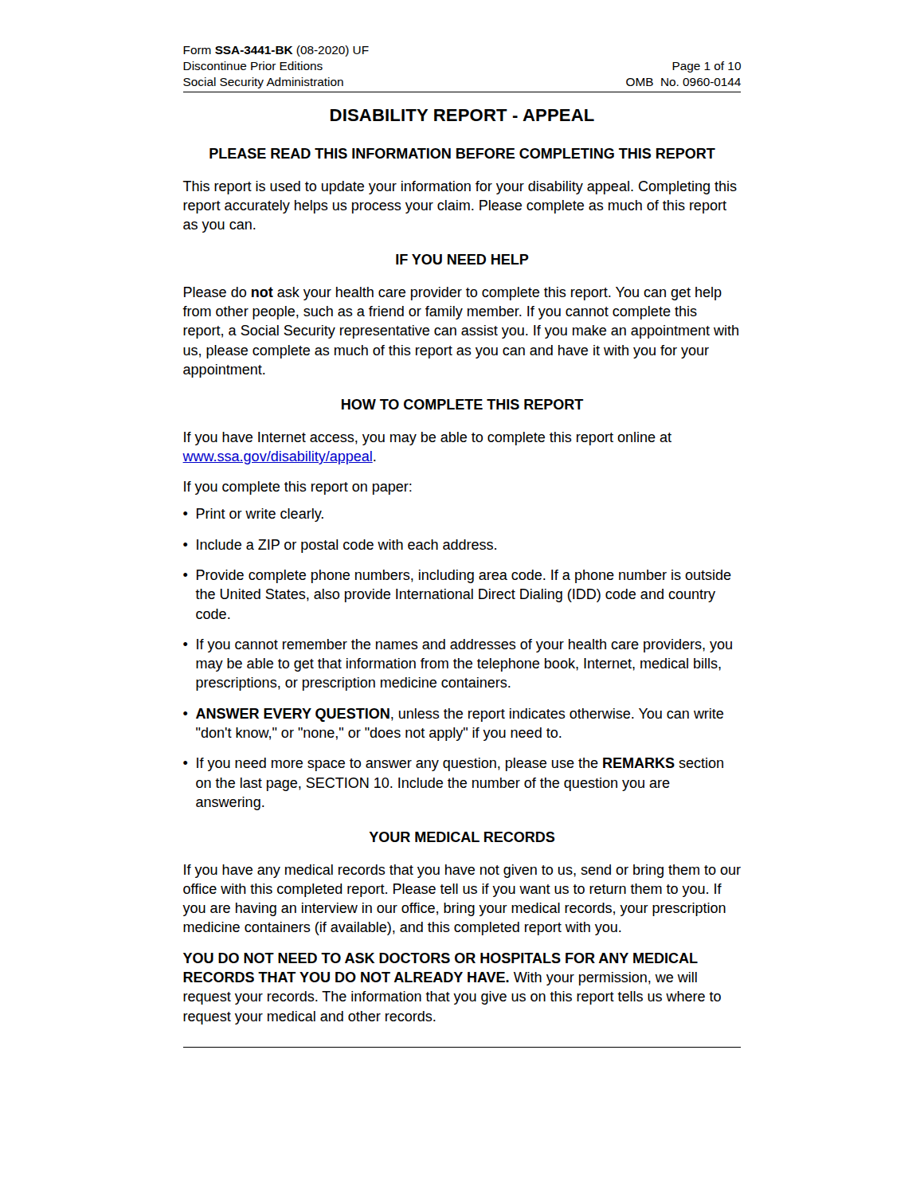| Form SSA-3441-BK (08-2020) UF | |
| Discontinue Prior Editions | Page 1 of 10 |
| Social Security Administration | OMB No. 0960-0144 |
DISABILITY REPORT - APPEAL
PLEASE READ THIS INFORMATION BEFORE COMPLETING THIS REPORT
This report is used to update your information for your disability appeal. Completing this report accurately helps us process your claim. Please complete as much of this report as you can.
IF YOU NEED HELP
Please do not ask your health care provider to complete this report. You can get help from other people, such as a friend or family member. If you cannot complete this report, a Social Security representative can assist you. If you make an appointment with us, please complete as much of this report as you can and have it with you for your appointment.
HOW TO COMPLETE THIS REPORT
If you have Internet access, you may be able to complete this report online at
www.ssa.gov/disability/appeal.
If you complete this report on paper:
Print or write clearly.
Include a ZIP or postal code with each address.
Provide complete phone numbers, including area code. If a phone number is outside the United States, also provide International Direct Dialing (IDD) code and country code.
If you cannot remember the names and addresses of your health care providers, you may be able to get that information from the telephone book, Internet, medical bills, prescriptions, or prescription medicine containers.
ANSWER EVERY QUESTION, unless the report indicates otherwise. You can write "don't know," or "none," or "does not apply" if you need to.
If you need more space to answer any question, please use the REMARKS section on the last page, SECTION 10. Include the number of the question you are answering.
YOUR MEDICAL RECORDS
If you have any medical records that you have not given to us, send or bring them to our office with this completed report. Please tell us if you want us to return them to you. If you are having an interview in our office, bring your medical records, your prescription medicine containers (if available), and this completed report with you.
YOU DO NOT NEED TO ASK DOCTORS OR HOSPITALS FOR ANY MEDICAL RECORDS THAT YOU DO NOT ALREADY HAVE. With your permission, we will request your records. The information that you give us on this report tells us where to request your medical and other records.